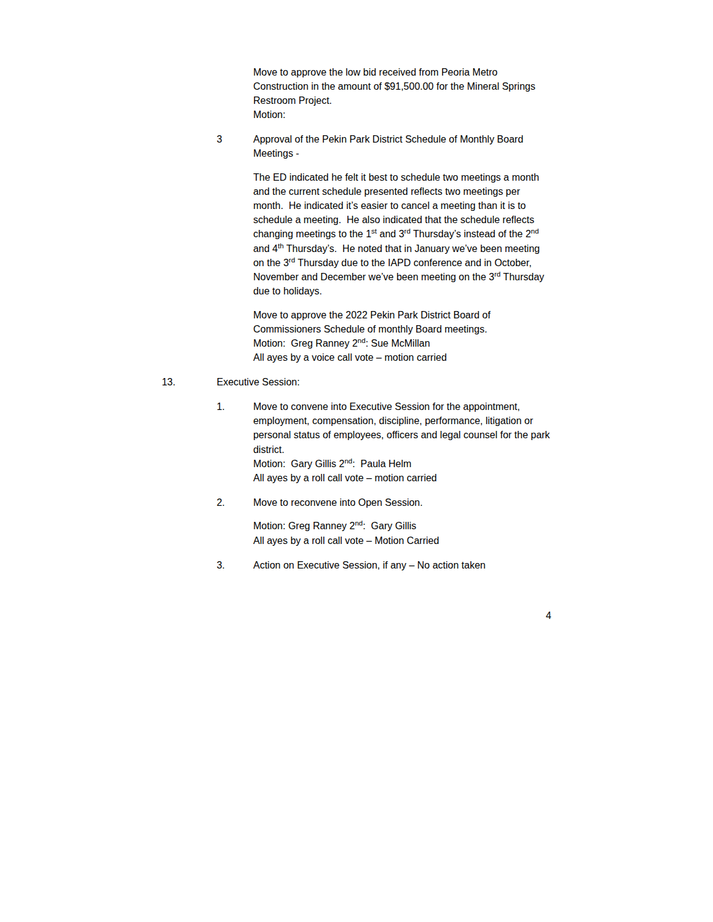Move to approve the low bid received from Peoria Metro Construction in the amount of $91,500.00 for the Mineral Springs Restroom Project.
Motion:
3
Approval of the Pekin Park District Schedule of Monthly Board Meetings -
The ED indicated he felt it best to schedule two meetings a month and the current schedule presented reflects two meetings per month. He indicated it’s easier to cancel a meeting than it is to schedule a meeting. He also indicated that the schedule reflects changing meetings to the 1st and 3rd Thursday’s instead of the 2nd and 4th Thursday’s. He noted that in January we’ve been meeting on the 3rd Thursday due to the IAPD conference and in October, November and December we’ve been meeting on the 3rd Thursday due to holidays.
Move to approve the 2022 Pekin Park District Board of Commissioners Schedule of monthly Board meetings.
Motion: Greg Ranney 2nd: Sue McMillan
All ayes by a voice call vote – motion carried
13.
Executive Session:
1.
Move to convene into Executive Session for the appointment, employment, compensation, discipline, performance, litigation or personal status of employees, officers and legal counsel for the park district.
Motion: Gary Gillis 2nd: Paula Helm
All ayes by a roll call vote – motion carried
2.
Move to reconvene into Open Session.
Motion: Greg Ranney 2nd: Gary Gillis
All ayes by a roll call vote – Motion Carried
3.
Action on Executive Session, if any – No action taken
4